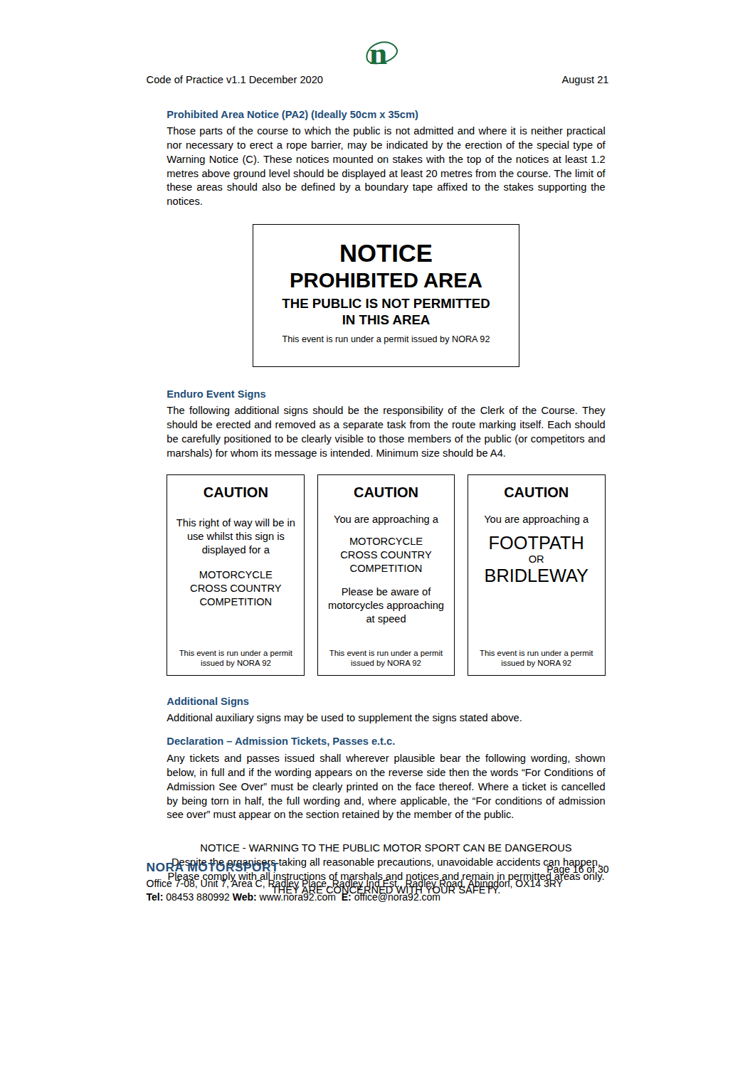n
Code of Practice v1.1 December 2020
August 21
Prohibited Area Notice (PA2) (Ideally 50cm x 35cm)
Those parts of the course to which the public is not admitted and where it is neither practical nor necessary to erect a rope barrier, may be indicated by the erection of the special type of Warning Notice (C). These notices mounted on stakes with the top of the notices at least 1.2 metres above ground level should be displayed at least 20 metres from the course. The limit of these areas should also be defined by a boundary tape affixed to the stakes supporting the notices.
NOTICE
PROHIBITED AREA
THE PUBLIC IS NOT PERMITTED
IN THIS AREA
This event is run under a permit issued by NORA 92
Enduro Event Signs
The following additional signs should be the responsibility of the Clerk of the Course. They should be erected and removed as a separate task from the route marking itself. Each should be carefully positioned to be clearly visible to those members of the public (or competitors and marshals) for whom its message is intended. Minimum size should be A4.
CAUTION
This right of way will be in use whilst this sign is displayed for a
MOTORCYCLE
CROSS COUNTRY
COMPETITION
This event is run under a permit issued by NORA 92
CAUTION
You are approaching a
MOTORCYCLE
CROSS COUNTRY
COMPETITION
Please be aware of motorcycles approaching at speed
This event is run under a permit issued by NORA 92
CAUTION
You are approaching a
FOOTPATH
OR
BRIDLEWAY
This event is run under a permit issued by NORA 92
Additional Signs
Additional auxiliary signs may be used to supplement the signs stated above.
Declaration – Admission Tickets, Passes e.t.c.
Any tickets and passes issued shall wherever plausible bear the following wording, shown below, in full and if the wording appears on the reverse side then the words “For Conditions of Admission See Over” must be clearly printed on the face thereof. Where a ticket is cancelled by being torn in half, the full wording and, where applicable, the “For conditions of admission see over” must appear on the section retained by the member of the public.
NOTICE - WARNING TO THE PUBLIC MOTOR SPORT CAN BE DANGEROUS
Despite the organisers taking all reasonable precautions, unavoidable accidents can happen. Please comply with all instructions of marshals and notices and remain in permitted areas only.
THEY ARE CONCERNED WITH YOUR SAFETY.
NORA MOTORSPORT
Page 16 of 30
Office 7-08, Unit 7, Area C, Radley Place, Radley Ind Est., Radley Road, Abingdon, OX14 3RY
Tel: 08453 880992 Web: www.nora92.com E: office@nora92.com